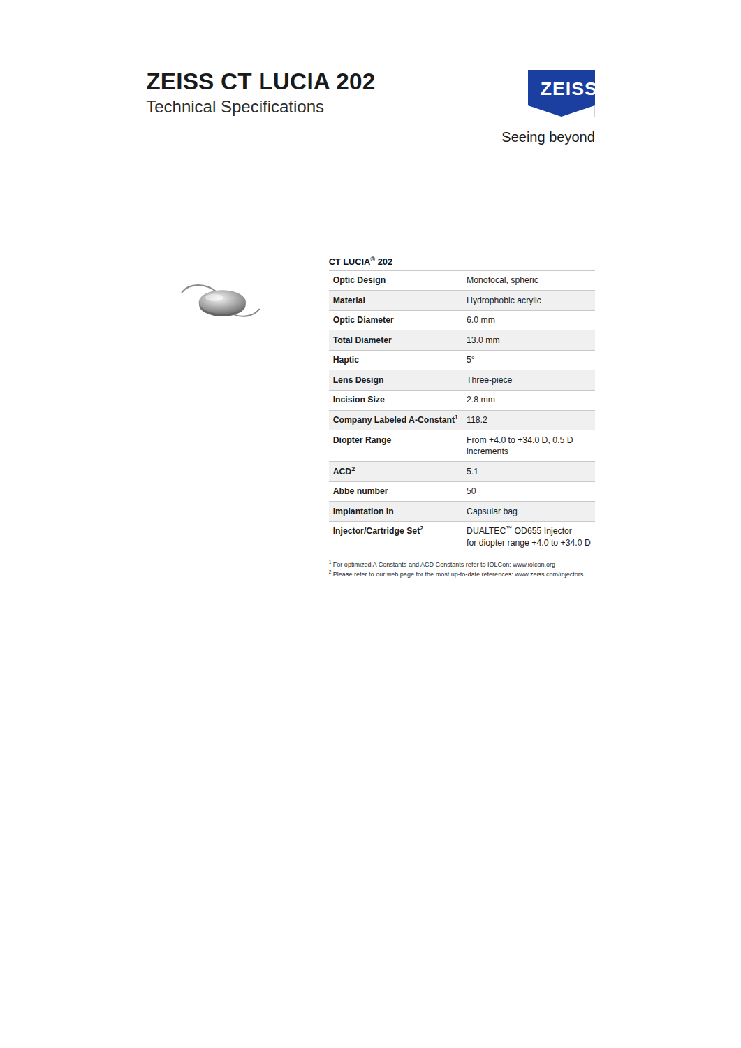ZEISS CT LUCIA 202
Technical Specifications
ZEISS
Seeing beyond
CT LUCIA ® 202
| Optic Design | Monofocal, spheric |
| Material | Hydrophobic acrylic |
| Optic Diameter | 6.0 mm |
| Total Diameter | 13.0 mm |
| Haptic | 5° |
| Lens Design | Three-piece |
| Incision Size | 2.8 mm |
| Company Labeled A-Constant 1 | 118.2 |
| Diopter Range | From +4.0 to +34.0 D, 0.5 D increments |
| ACD 2 | 5.1 |
| Abbe number | 50 |
| Implantation in | Capsular bag |
| Injector/Cartridge Set 2 | DUALTEC ™ OD655 Injector for diopter range +4.0 to +34.0 D |
1 For optimized A Constants and ACD Constants refer to IOLCon: www.iolcon.org
2 Please refer to our web page for the most up-to-date references: www.zeiss.com/injectors